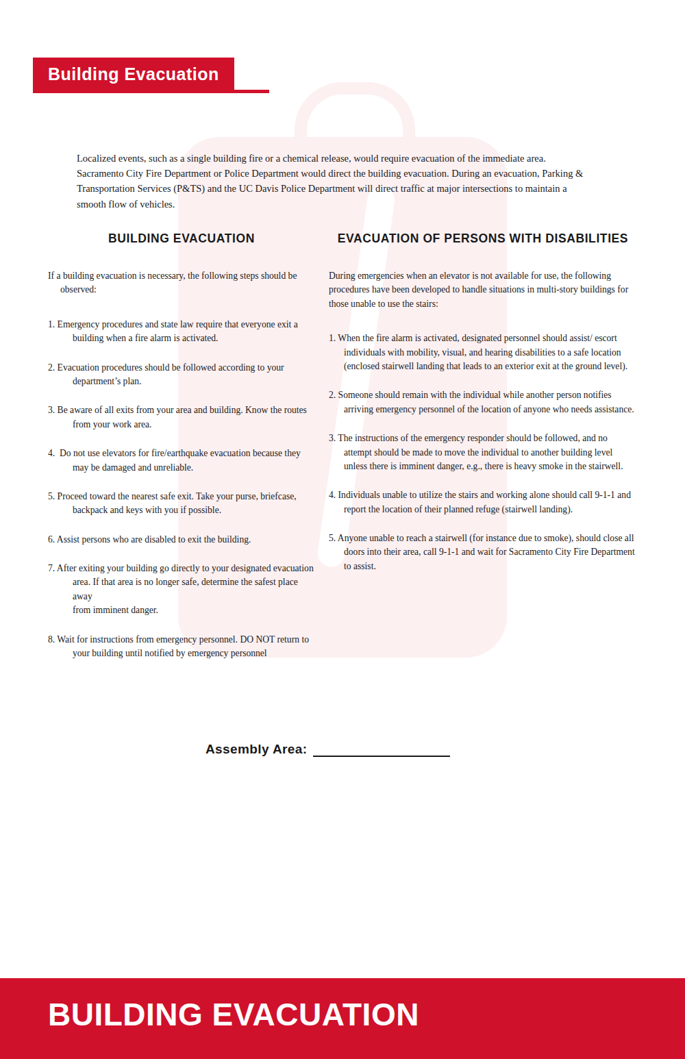Building Evacuation
Localized events, such as a single building fire or a chemical release, would require evacuation of the immediate area. Sacramento City Fire Department or Police Department would direct the building evacuation. During an evacuation, Parking & Transportation Services (P&TS) and the UC Davis Police Department will direct traffic at major intersections to maintain a smooth flow of vehicles.
BUILDING EVACUATION
If a building evacuation is necessary, the following steps should be
observed:
1. Emergency procedures and state law require that everyone exit abuilding when a fire alarm is activated.
2. Evacuation procedures should be followed according to yourdepartment’s plan.
3. Be aware of all exits from your area and building. Know the routesfrom your work area.
4. Do not use elevators for fire/earthquake evacuation because theymay be damaged and unreliable.
5. Proceed toward the nearest safe exit. Take your purse, briefcase,backpack and keys with you if possible.
6. Assist persons who are disabled to exit the building.
7. After exiting your building go directly to your designated evacuationarea. If that area is no longer safe, determine the safest place away from imminent danger.
8. Wait for instructions from emergency personnel. DO NOT return toyour building until notified by emergency personnel
EVACUATION OF PERSONS WITH DISABILITIES
During emergencies when an elevator is not available for use, the following procedures have been developed to handle situations in multi-story buildings for those unable to use the stairs:
1. When the fire alarm is activated, designated personnel should assist/ escort individuals with mobility, visual, and hearing disabilities to a safe location (enclosed stairwell landing that leads to an exterior exit at the ground level).
2. Someone should remain with the individual while another person notifies arriving emergency personnel of the location of anyone who needs assistance.
3. The instructions of the emergency responder should be followed, and no attempt should be made to move the individual to another building level unless there is imminent danger, e.g., there is heavy smoke in the stairwell.
4. Individuals unable to utilize the stairs and working alone should call 9-1-1 and report the location of their planned refuge (stairwell landing).
5. Anyone unable to reach a stairwell (for instance due to smoke), should close all doors into their area, call 9-1-1 and wait for Sacramento City Fire Department to assist.
Assembly Area:
BUILDING EVACUATION